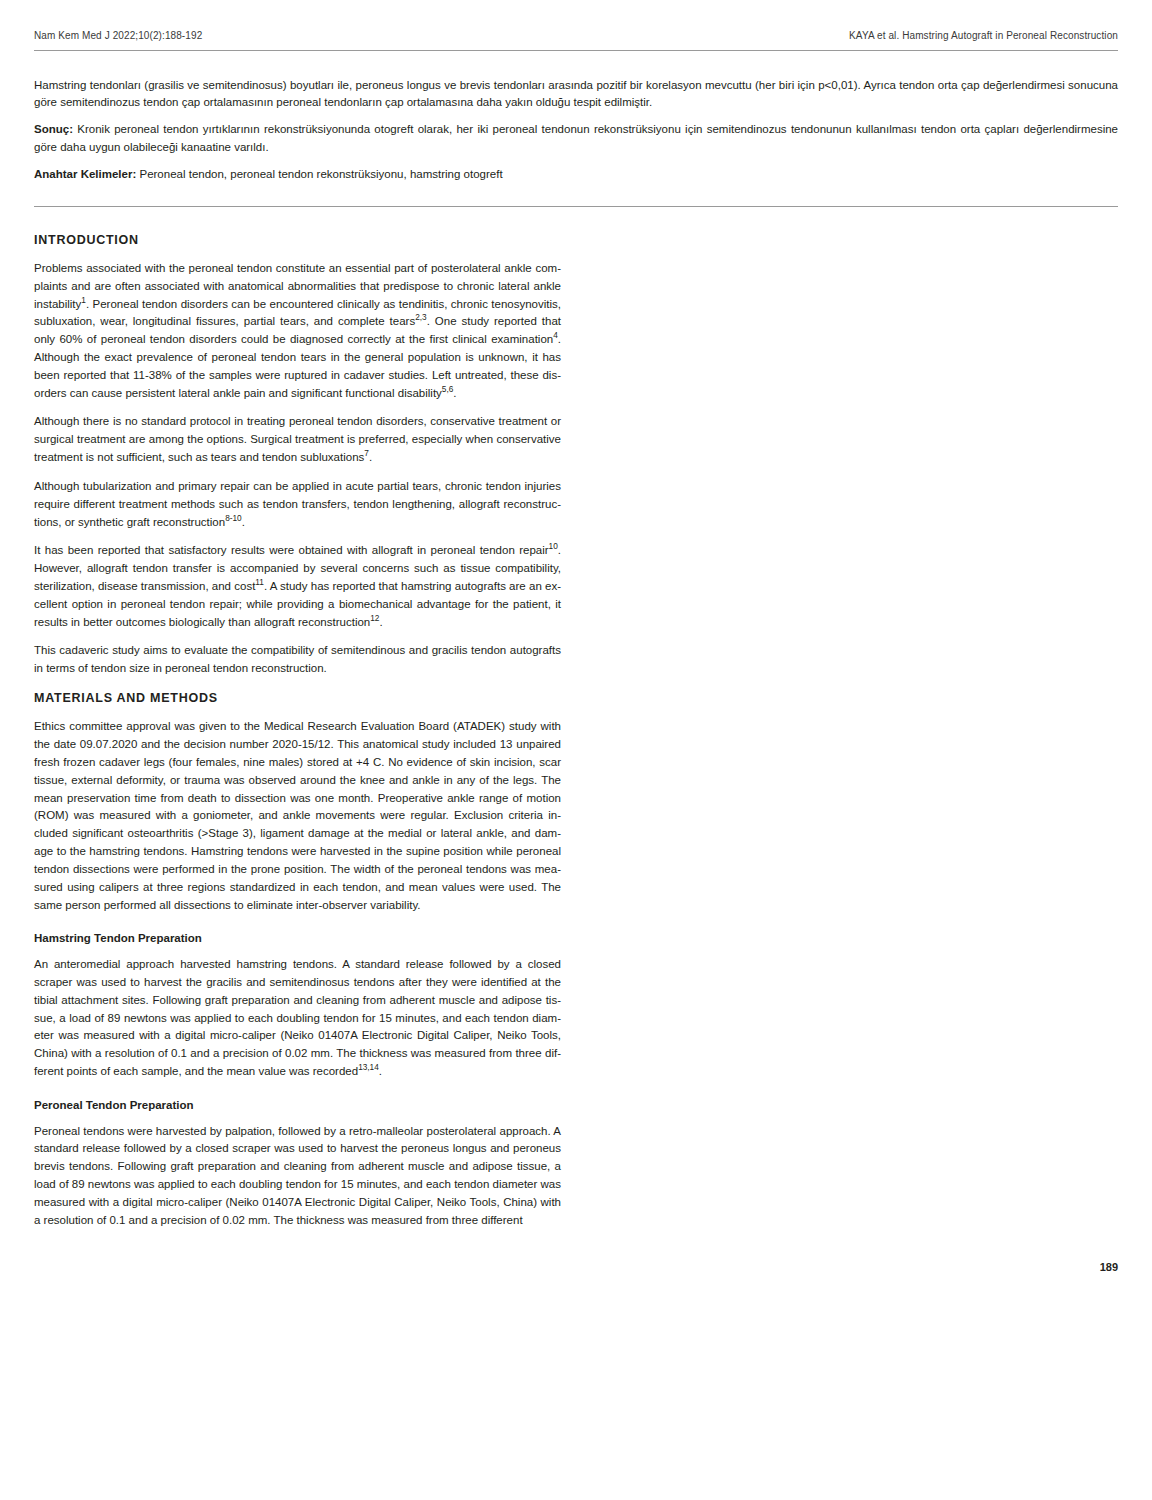Nam Kem Med J 2022;10(2):188-192 KAYA et al. Hamstring Autograft in Peroneal Reconstruction
Hamstring tendonları (grasilis ve semitendinosus) boyutları ile, peroneus longus ve brevis tendonları arasında pozitif bir korelasyon mevcuttu (her biri için p<0,01). Ayrıca tendon orta çap değerlendirmesi sonucuna göre semitendinozus tendon çap ortalamasının peroneal tendonların çap ortalamasına daha yakın olduğu tespit edilmiştir.
Sonuç: Kronik peroneal tendon yırtıklarının rekonstrüksiyonunda otogreft olarak, her iki peroneal tendonun rekonstrüksiyonu için semitendinozus tendonunun kullanılması tendon orta çapları değerlendirmesine göre daha uygun olabileceği kanaatine varıldı.
Anahtar Kelimeler: Peroneal tendon, peroneal tendon rekonstrüksiyonu, hamstring otogreft
INTRODUCTION
Problems associated with the peroneal tendon constitute an essential part of posterolateral ankle complaints and are often associated with anatomical abnormalities that predispose to chronic lateral ankle instability1. Peroneal tendon disorders can be encountered clinically as tendinitis, chronic tenosynovitis, subluxation, wear, longitudinal fissures, partial tears, and complete tears2,3. One study reported that only 60% of peroneal tendon disorders could be diagnosed correctly at the first clinical examination4. Although the exact prevalence of peroneal tendon tears in the general population is unknown, it has been reported that 11-38% of the samples were ruptured in cadaver studies. Left untreated, these disorders can cause persistent lateral ankle pain and significant functional disability5,6.
Although there is no standard protocol in treating peroneal tendon disorders, conservative treatment or surgical treatment are among the options. Surgical treatment is preferred, especially when conservative treatment is not sufficient, such as tears and tendon subluxations7.
Although tubularization and primary repair can be applied in acute partial tears, chronic tendon injuries require different treatment methods such as tendon transfers, tendon lengthening, allograft reconstructions, or synthetic graft reconstruction8-10.
It has been reported that satisfactory results were obtained with allograft in peroneal tendon repair10. However, allograft tendon transfer is accompanied by several concerns such as tissue compatibility, sterilization, disease transmission, and cost11. A study has reported that hamstring autografts are an excellent option in peroneal tendon repair; while providing a biomechanical advantage for the patient, it results in better outcomes biologically than allograft reconstruction12.
This cadaveric study aims to evaluate the compatibility of semitendinous and gracilis tendon autografts in terms of tendon size in peroneal tendon reconstruction.
MATERIALS AND METHODS
Ethics committee approval was given to the Medical Research Evaluation Board (ATADEK) study with the date 09.07.2020 and the decision number 2020-15/12. This anatomical study included 13 unpaired fresh frozen cadaver legs (four females, nine males) stored at +4 C. No evidence of skin incision, scar tissue, external deformity, or trauma was observed around the knee and ankle in any of the legs. The mean preservation time from death to dissection was one month. Preoperative ankle range of motion (ROM) was measured with a goniometer, and ankle movements were regular. Exclusion criteria included significant osteoarthritis (>Stage 3), ligament damage at the medial or lateral ankle, and damage to the hamstring tendons. Hamstring tendons were harvested in the supine position while peroneal tendon dissections were performed in the prone position. The width of the peroneal tendons was measured using calipers at three regions standardized in each tendon, and mean values were used. The same person performed all dissections to eliminate inter-observer variability.
Hamstring Tendon Preparation
An anteromedial approach harvested hamstring tendons. A standard release followed by a closed scraper was used to harvest the gracilis and semitendinosus tendons after they were identified at the tibial attachment sites. Following graft preparation and cleaning from adherent muscle and adipose tissue, a load of 89 newtons was applied to each doubling tendon for 15 minutes, and each tendon diameter was measured with a digital micro-caliper (Neiko 01407A Electronic Digital Caliper, Neiko Tools, China) with a resolution of 0.1 and a precision of 0.02 mm. The thickness was measured from three different points of each sample, and the mean value was recorded13,14.
Peroneal Tendon Preparation
Peroneal tendons were harvested by palpation, followed by a retro-malleolar posterolateral approach. A standard release followed by a closed scraper was used to harvest the peroneus longus and peroneus brevis tendons. Following graft preparation and cleaning from adherent muscle and adipose tissue, a load of 89 newtons was applied to each doubling tendon for 15 minutes, and each tendon diameter was measured with a digital micro-caliper (Neiko 01407A Electronic Digital Caliper, Neiko Tools, China) with a resolution of 0.1 and a precision of 0.02 mm. The thickness was measured from three different
189